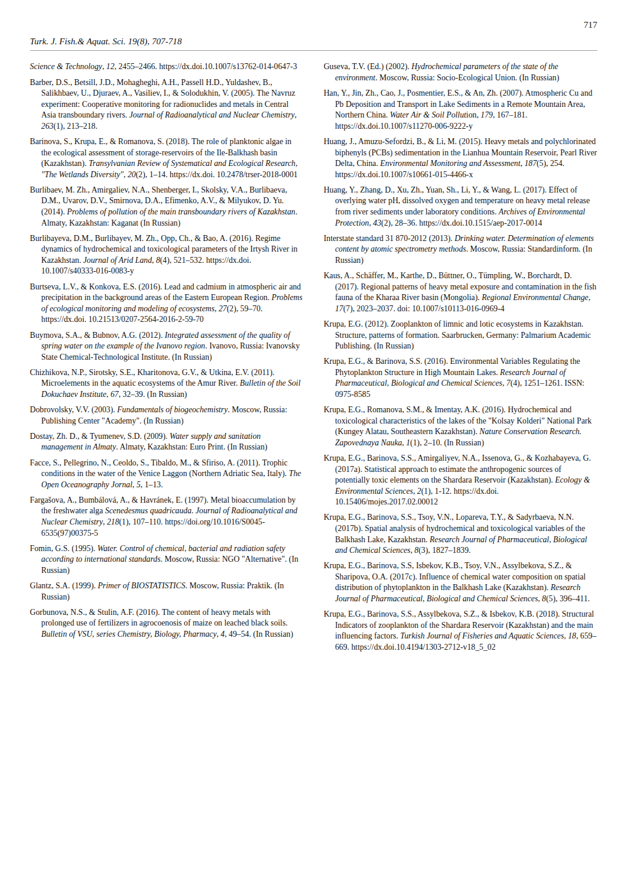717
Turk. J. Fish.& Aquat. Sci. 19(8), 707-718
Science & Technology, 12, 2455–2466. https://dx.doi.10.1007/s13762-014-0647-3
Barber, D.S., Betsill, J.D., Mohagheghi, A.H., Passell H.D., Yuldashev, B., Salikhbaev, U., Djuraev, A., Vasiliev, I., & Solodukhin, V. (2005). The Navruz experiment: Cooperative monitoring for radionuclides and metals in Central Asia transboundary rivers. Journal of Radioanalytical and Nuclear Chemistry, 263(1), 213–218.
Barinova, S., Krupa, E., & Romanova, S. (2018). The role of planktonic algae in the ecological assessment of storage-reservoirs of the Ile-Balkhash basin (Kazakhstan). Transylvanian Review of Systematical and Ecological Research, "The Wetlands Diversity", 20(2), 1–14. https://dx.doi. 10.2478/trser-2018-0001
Burlibaev, M. Zh., Amirgaliev, N.A., Shenberger, I., Skolsky, V.A., Burlibaeva, D.M., Uvarov, D.V., Smirnova, D.A., Efimenko, A.V., & Milyukov, D. Yu. (2014). Problems of pollution of the main transboundary rivers of Kazakhstan. Almaty, Kazakhstan: Kaganat (In Russian)
Burlibayeva, D.M., Burlibayev, M. Zh., Opp, Ch., & Bao, A. (2016). Regime dynamics of hydrochemical and toxicological parameters of the Irtysh River in Kazakhstan. Journal of Arid Land, 8(4), 521–532. https://dx.doi. 10.1007/s40333-016-0083-y
Burtseva, L.V., & Konkova, E.S. (2016). Lead and cadmium in atmospheric air and precipitation in the background areas of the Eastern European Region. Problems of ecological monitoring and modeling of ecosystems, 27(2), 59–70. https://dx.doi. 10.21513/0207-2564-2016-2-59-70
Buymova, S.A., & Bubnov, A.G. (2012). Integrated assessment of the quality of spring water on the example of the Ivanovo region. Ivanovo, Russia: Ivanovsky State Chemical-Technological Institute. (In Russian)
Chizhikova, N.P., Sirotsky, S.E., Kharitonova, G.V., & Utkina, E.V. (2011). Microelements in the aquatic ecosystems of the Amur River. Bulletin of the Soil Dokuchaev Institute, 67, 32–39. (In Russian)
Dobrovolsky, V.V. (2003). Fundamentals of biogeochemistry. Moscow, Russia: Publishing Center "Academy". (In Russian)
Dostay, Zh. D., & Tyumenev, S.D. (2009). Water supply and sanitation management in Almaty. Almaty, Kazakhstan: Euro Print. (In Russian)
Facce, S., Pellegrino, N., Ceoldo, S., Tibaldo, M., & Sfiriso, A. (2011). Trophic conditions in the water of the Venice Laggon (Northern Adriatic Sea, Italy). The Open Oceanography Jornal, 5, 1–13.
Fargašova, A., Bumbálová, A., & Havránek, E. (1997). Metal bioaccumulation by the freshwater alga Scenedesmus quadricauda. Journal of Radioanalytical and Nuclear Chemistry, 218(1), 107–110. https://doi.org/10.1016/S0045-6535(97)00375-5
Fomin, G.S. (1995). Water. Control of chemical, bacterial and radiation safety according to international standards. Moscow, Russia: NGO "Alternative". (In Russian)
Glantz, S.A. (1999). Primer of BIOSTATISTICS. Moscow, Russia: Praktik. (In Russian)
Gorbunova, N.S., & Stulin, A.F. (2016). The content of heavy metals with prolonged use of fertilizers in agrocoenosis of maize on leached black soils. Bulletin of VSU, series Chemistry, Biology, Pharmacy, 4, 49–54. (In Russian)
Guseva, T.V. (Ed.) (2002). Hydrochemical parameters of the state of the environment. Moscow, Russia: Socio-Ecological Union. (In Russian)
Han, Y., Jin, Zh., Cao, J., Posmentier, E.S., & An, Zh. (2007). Atmospheric Cu and Pb Deposition and Transport in Lake Sediments in a Remote Mountain Area, Northern China. Water Air & Soil Pollution, 179, 167–181. https://dx.doi.10.1007/s11270-006-9222-y
Huang, J., Amuzu-Sefordzi, B., & Li, M. (2015). Heavy metals and polychlorinated biphenyls (PCBs) sedimentation in the Lianhua Mountain Reservoir, Pearl River Delta, China. Environmental Monitoring and Assessment, 187(5), 254. https://dx.doi.10.1007/s10661-015-4466-x
Huang, Y., Zhang, D., Xu, Zh., Yuan, Sh., Li, Y., & Wang, L. (2017). Effect of overlying water pH, dissolved oxygen and temperature on heavy metal release from river sediments under laboratory conditions. Archives of Environmental Protection, 43(2), 28–36. https://dx.doi.10.1515/aep-2017-0014
Interstate standard 31 870-2012 (2013). Drinking water. Determination of elements content by atomic spectrometry methods. Moscow, Russia: Standardinform. (In Russian)
Kaus, A., Schäffer, M., Karthe, D., Büttner, O., Tümpling, W., Borchardt, D. (2017). Regional patterns of heavy metal exposure and contamination in the fish fauna of the Kharaa River basin (Mongolia). Regional Environmental Change, 17(7), 2023–2037. doi: 10.1007/s10113-016-0969-4
Krupa, E.G. (2012). Zooplankton of limnic and lotic ecosystems in Kazakhstan. Structure, patterns of formation. Saarbrucken, Germany: Palmarium Academic Publishing. (In Russian)
Krupa, E.G., & Barinova, S.S. (2016). Environmental Variables Regulating the Phytoplankton Structure in High Mountain Lakes. Research Journal of Pharmaceutical, Biological and Chemical Sciences, 7(4), 1251–1261. ISSN: 0975-8585
Krupa, E.G., Romanova, S.M., & Imentay, A.K. (2016). Hydrochemical and toxicological characteristics of the lakes of the "Kolsay Kolderi" National Park (Kungey Alatau, Southeastern Kazakhstan). Nature Conservation Research. Zapovednaya Nauka, 1(1), 2–10. (In Russian)
Krupa, E.G., Barinova, S.S., Amirgaliyev, N.A., Issenova, G., & Kozhabayeva, G. (2017a). Statistical approach to estimate the anthropogenic sources of potentially toxic elements on the Shardara Reservoir (Kazakhstan). Ecology & Environmental Sciences, 2(1), 1-12. https://dx.doi. 10.15406/mojes.2017.02.00012
Krupa, E.G., Barinova, S.S., Tsoy, V.N., Lopareva, T.Y., & Sadyrbaeva, N.N. (2017b). Spatial analysis of hydrochemical and toxicological variables of the Balkhash Lake, Kazakhstan. Research Journal of Pharmaceutical, Biological and Chemical Sciences, 8(3), 1827–1839.
Krupa, E.G., Barinova, S.S, Isbekov, K.B., Tsoy, V.N., Assylbekova, S.Z., & Sharipova, O.A. (2017c). Influence of chemical water composition on spatial distribution of phytoplankton in the Balkhash Lake (Kazakhstan). Research Journal of Pharmaceutical, Biological and Chemical Sciences, 8(5), 396–411.
Krupa, E.G., Barinova, S.S., Assylbekova, S.Z., & Isbekov, K.B. (2018). Structural Indicators of zooplankton of the Shardara Reservoir (Kazakhstan) and the main influencing factors. Turkish Journal of Fisheries and Aquatic Sciences, 18, 659–669. https://dx.doi.10.4194/1303-2712-v18_5_02